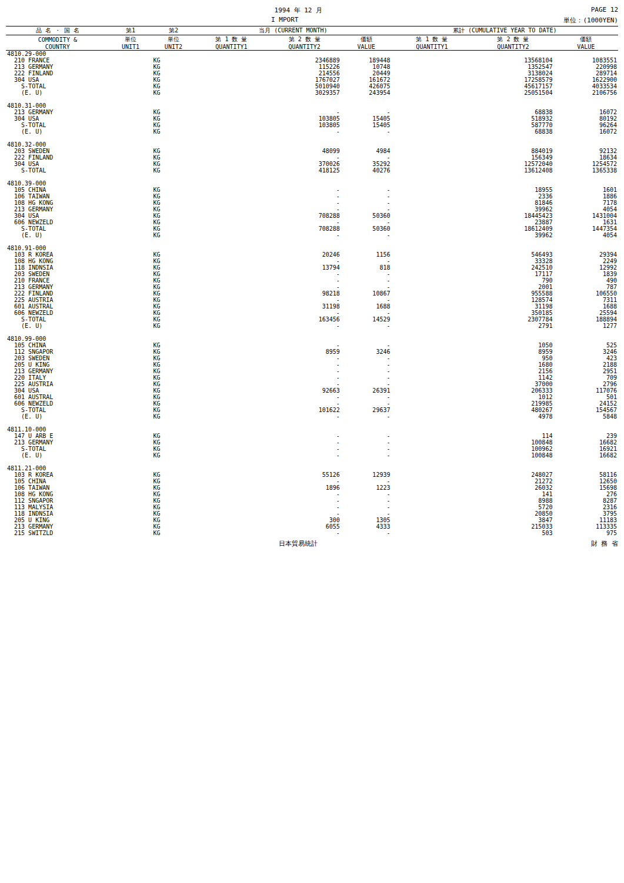1994 年 12 月 PAGE 12
I MPORT 単位：(1000YEN)
| 品 名 ・ 国 名 | 第1 | 第2 | 当月 (CURRENT MONTH) | 累計 (CUMULATIVE YEAR TO DATE) |
| --- | --- | --- | --- | --- |
| COMMODITY & | 単位 | 単位 | 第 1 数 量 | 第 2 数 量 | 価額 | 第 1 数 量 | 第 2 数 量 | 価額 |
| COUNTRY | UNIT1 | UNIT2 | QUANTITY1 | QUANTITY2 | VALUE | QUANTITY1 | QUANTITY2 | VALUE |
| 4810.29-000 | | | | | | | | |
| 210 FRANCE | | KG | | 2346889 | 189448 | | 13568104 | 1083551 |
| 213 GERMANY | | KG | | 115226 | 10748 | | 1352547 | 220998 |
| 222 FINLAND | | KG | | 214556 | 20449 | | 3138024 | 289714 |
| 304 USA | | KG | | 1767027 | 161672 | | 17258579 | 1622900 |
| S-TOTAL | | KG | | 5010940 | 426075 | | 45617157 | 4033534 |
| (E. U) | | KG | | 3029357 | 243954 | | 25051504 | 2106756 |
| 4810.31-000 | | | | | | | | |
| 213 GERMANY | | KG | | - | - | | 68838 | 16072 |
| 304 USA | | KG | | 103805 | 15405 | | 518932 | 80192 |
| S-TOTAL | | KG | | 103805 | 15405 | | 587770 | 96264 |
| (E. U) | | KG | | - | - | | 68838 | 16072 |
| 4810.32-000 | | | | | | | | |
| 203 SWEDEN | | KG | | 48099 | 4984 | | 884019 | 92132 |
| 222 FINLAND | | KG | | - | - | | 156349 | 18634 |
| 304 USA | | KG | | 370026 | 35292 | | 12572040 | 1254572 |
| S-TOTAL | | KG | | 418125 | 40276 | | 13612408 | 1365338 |
| 4810.39-000 | | | | | | | | |
| 105 CHINA | | KG | | - | - | | 18955 | 1601 |
| 106 TAIWAN | | KG | | - | - | | 2336 | 1886 |
| 108 HG KONG | | KG | | - | - | | 81846 | 7178 |
| 213 GERMANY | | KG | | - | - | | 39962 | 4054 |
| 304 USA | | KG | | 708288 | 50360 | | 18445423 | 1431004 |
| 606 NEWZELD | | KG | | - | - | | 23887 | 1631 |
| S-TOTAL | | KG | | 708288 | 50360 | | 18612409 | 1447354 |
| (E. U) | | KG | | - | - | | 39962 | 4054 |
| 4810.91-000 | | | | | | | | |
| 103 R KOREA | | KG | | 20246 | 1156 | | 546493 | 29394 |
| 108 HG KONG | | KG | | - | - | | 33328 | 2249 |
| 118 INDNSIA | | KG | | 13794 | 818 | | 242510 | 12992 |
| 203 SWEDEN | | KG | | - | - | | 17117 | 1839 |
| 210 FRANCE | | KG | | - | - | | 790 | 490 |
| 213 GERMANY | | KG | | - | - | | 2001 | 787 |
| 222 FINLAND | | KG | | 98218 | 10867 | | 955588 | 106550 |
| 225 AUSTRIA | | KG | | - | - | | 128574 | 7311 |
| 601 AUSTRAL | | KG | | 31198 | 1688 | | 31198 | 1688 |
| 606 NEWZELD | | KG | | - | - | | 350185 | 25594 |
| S-TOTAL | | KG | | 163456 | 14529 | | 2307784 | 188894 |
| (E. U) | | KG | | - | - | | 2791 | 1277 |
| 4810.99-000 | | | | | | | | |
| 105 CHINA | | KG | | - | - | | 1050 | 525 |
| 112 SNGAPOR | | KG | | 8959 | 3246 | | 8959 | 3246 |
| 203 SWEDEN | | KG | | - | - | | 950 | 423 |
| 205 U KING | | KG | | - | - | | 1680 | 2188 |
| 213 GERMANY | | KG | | - | - | | 2156 | 2951 |
| 220 ITALY | | KG | | - | - | | 1142 | 709 |
| 225 AUSTRIA | | KG | | - | - | | 37000 | 2796 |
| 304 USA | | KG | | 92663 | 26391 | | 206333 | 117076 |
| 601 AUSTRAL | | KG | | - | - | | 1012 | 501 |
| 606 NEWZELD | | KG | | - | - | | 219985 | 24152 |
| S-TOTAL | | KG | | 101622 | 29637 | | 480267 | 154567 |
| (E. U) | | KG | | - | - | | 4978 | 5848 |
| 4811.10-000 | | | | | | | | |
| 147 U ARB E | | KG | | - | - | | 114 | 239 |
| 213 GERMANY | | KG | | - | - | | 100848 | 16682 |
| S-TOTAL | | KG | | - | - | | 100962 | 16921 |
| (E. U) | | KG | | - | - | | 100848 | 16682 |
| 4811.21-000 | | | | | | | | |
| 103 R KOREA | | KG | | 55126 | 12939 | | 248027 | 58116 |
| 105 CHINA | | KG | | - | - | | 21272 | 12650 |
| 106 TAIWAN | | KG | | 1896 | 1223 | | 26032 | 15698 |
| 108 HG KONG | | KG | | - | - | | 141 | 276 |
| 112 SNGAPOR | | KG | | - | - | | 8988 | 8287 |
| 113 MALYSIA | | KG | | - | - | | 5720 | 2316 |
| 118 INDNSIA | | KG | | - | - | | 20850 | 3795 |
| 205 U KING | | KG | | 300 | 1305 | | 3847 | 11183 |
| 213 GERMANY | | KG | | 6055 | 4333 | | 215033 | 113335 |
| 215 SWITZLD | | KG | | - | - | | 503 | 975 |
日本貿易統計 財 務 省